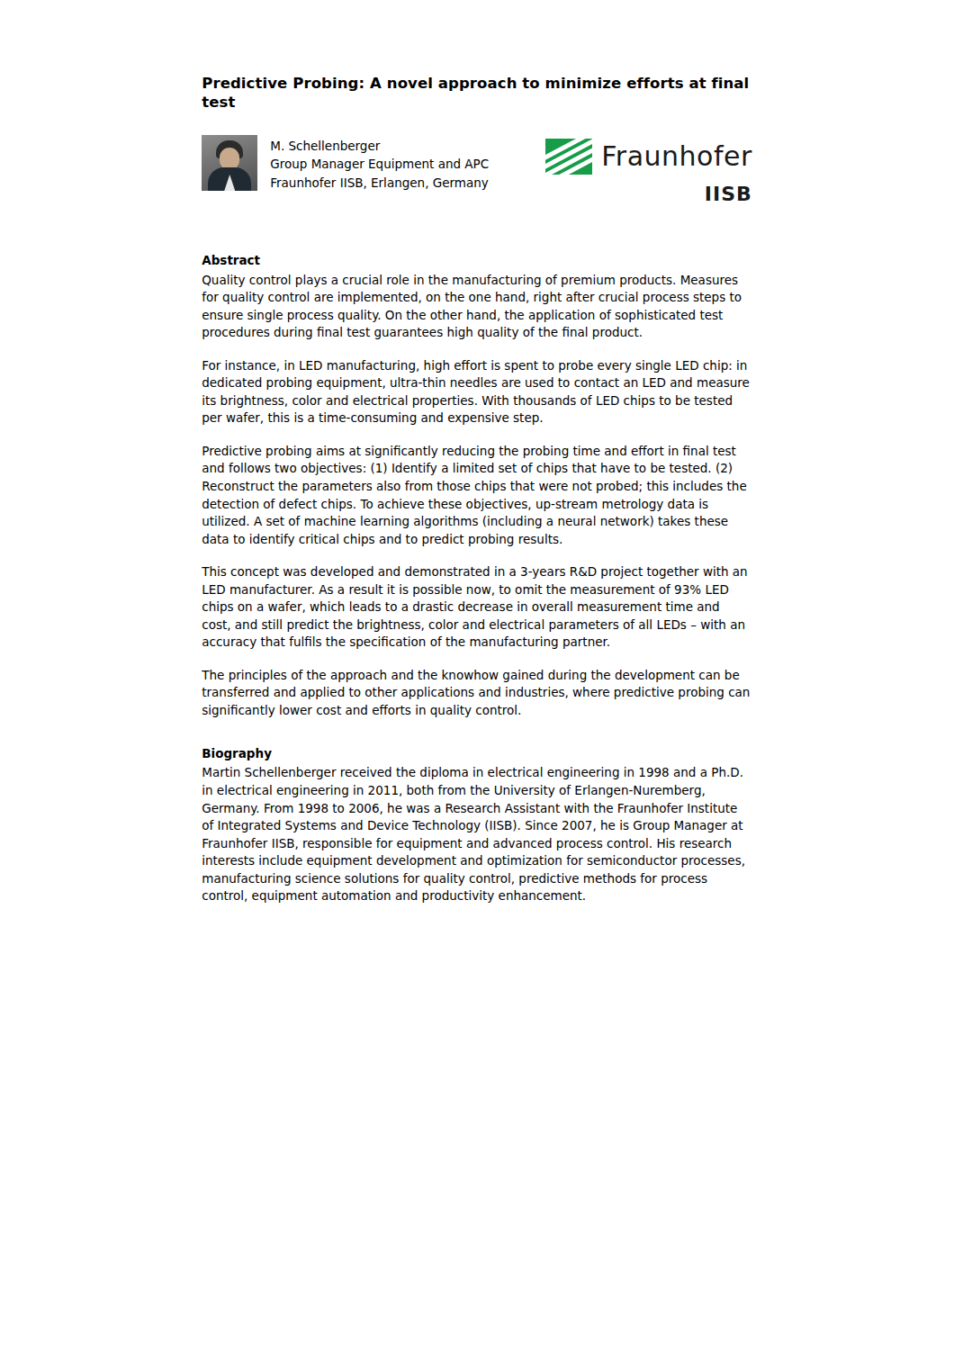Predictive Probing: A novel approach to minimize efforts at final test
M. Schellenberger
Group Manager Equipment and APC
Fraunhofer IISB, Erlangen, Germany
Fraunhofer
IISB
Abstract
Quality control plays a crucial role in the manufacturing of premium products. Measures for quality control are implemented, on the one hand, right after crucial process steps to ensure single process quality. On the other hand, the application of sophisticated test procedures during final test guarantees high quality of the final product.
For instance, in LED manufacturing, high effort is spent to probe every single LED chip: in dedicated probing equipment, ultra-thin needles are used to contact an LED and measure its brightness, color and electrical properties. With thousands of LED chips to be tested per wafer, this is a time-consuming and expensive step.
Predictive probing aims at significantly reducing the probing time and effort in final test and follows two objectives: (1) Identify a limited set of chips that have to be tested. (2) Reconstruct the parameters also from those chips that were not probed; this includes the detection of defect chips. To achieve these objectives, up-stream metrology data is utilized. A set of machine learning algorithms (including a neural network) takes these data to identify critical chips and to predict probing results.
This concept was developed and demonstrated in a 3-years R&D project together with an LED manufacturer. As a result it is possible now, to omit the measurement of 93% LED chips on a wafer, which leads to a drastic decrease in overall measurement time and cost, and still predict the brightness, color and electrical parameters of all LEDs – with an accuracy that fulfils the specification of the manufacturing partner.
The principles of the approach and the knowhow gained during the development can be transferred and applied to other applications and industries, where predictive probing can significantly lower cost and efforts in quality control.
Biography
Martin Schellenberger received the diploma in electrical engineering in 1998 and a Ph.D. in electrical engineering in 2011, both from the University of Erlangen-Nuremberg, Germany. From 1998 to 2006, he was a Research Assistant with the Fraunhofer Institute of Integrated Systems and Device Technology (IISB). Since 2007, he is Group Manager at Fraunhofer IISB, responsible for equipment and advanced process control. His research interests include equipment development and optimization for semiconductor processes, manufacturing science solutions for quality control, predictive methods for process control, equipment automation and productivity enhancement.